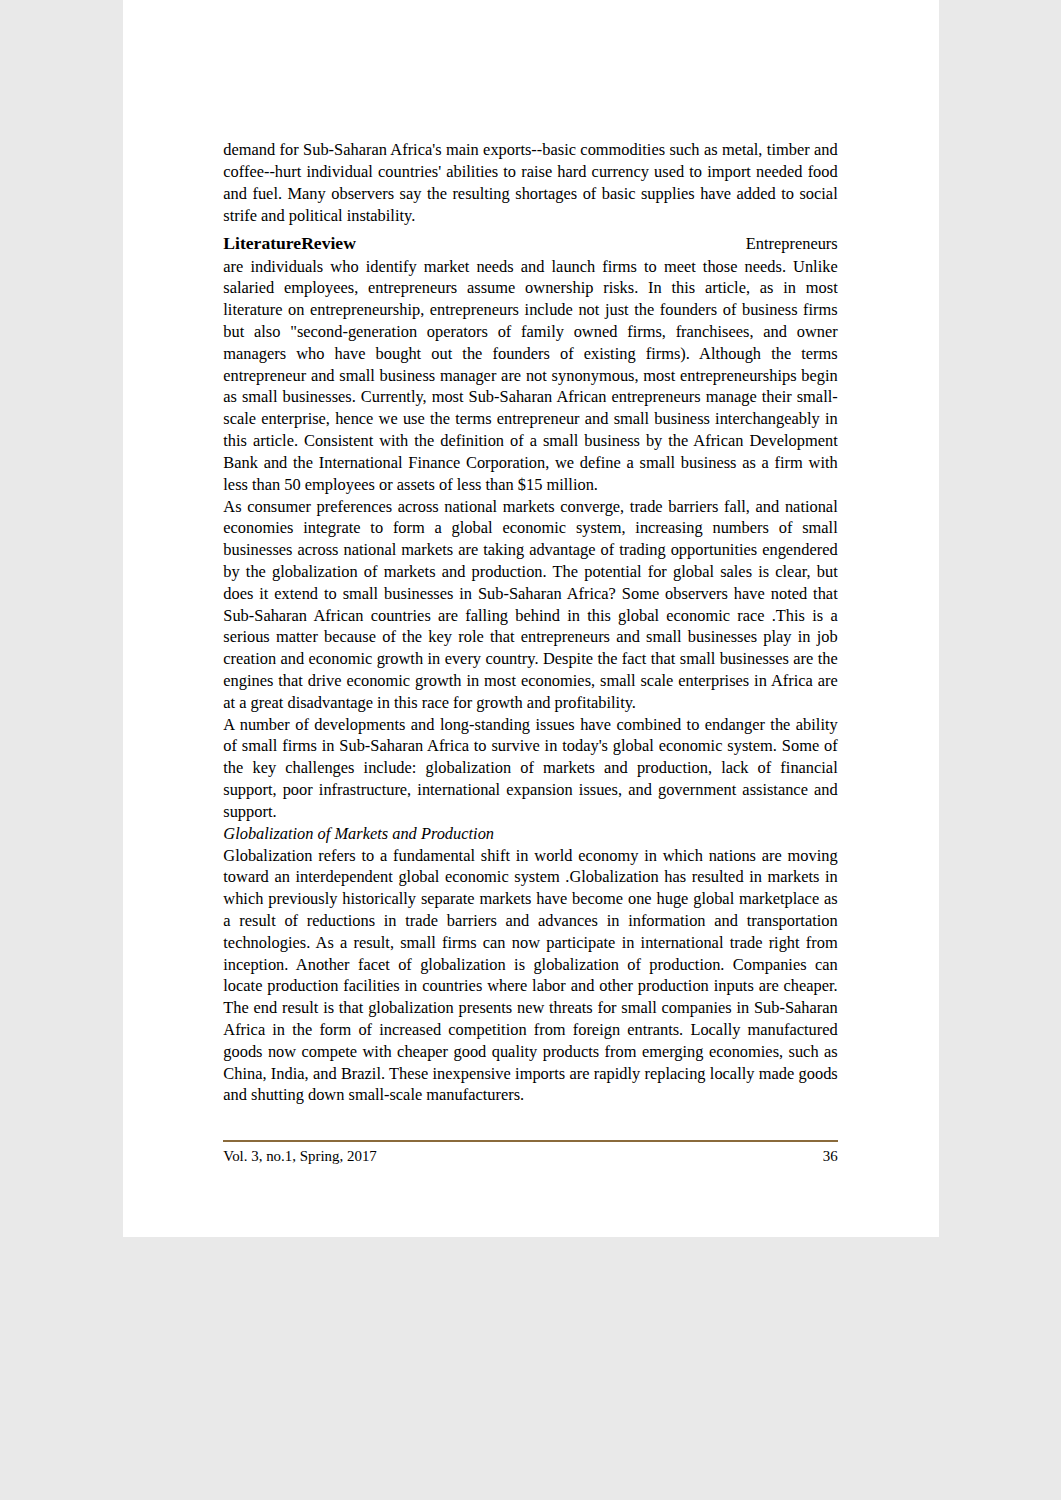demand for Sub-Saharan Africa's main exports--basic commodities such as metal, timber and coffee--hurt individual countries' abilities to raise hard currency used to import needed food and fuel. Many observers say the resulting shortages of basic supplies have added to social strife and political instability.
LiteratureReview Entrepreneurs
are individuals who identify market needs and launch firms to meet those needs. Unlike salaried employees, entrepreneurs assume ownership risks. In this article, as in most literature on entrepreneurship, entrepreneurs include not just the founders of business firms but also "second-generation operators of family owned firms, franchisees, and owner managers who have bought out the founders of existing firms). Although the terms entrepreneur and small business manager are not synonymous, most entrepreneurships begin as small businesses. Currently, most Sub-Saharan African entrepreneurs manage their small-scale enterprise, hence we use the terms entrepreneur and small business interchangeably in this article. Consistent with the definition of a small business by the African Development Bank and the International Finance Corporation, we define a small business as a firm with less than 50 employees or assets of less than $15 million.
As consumer preferences across national markets converge, trade barriers fall, and national economies integrate to form a global economic system, increasing numbers of small businesses across national markets are taking advantage of trading opportunities engendered by the globalization of markets and production. The potential for global sales is clear, but does it extend to small businesses in Sub-Saharan Africa? Some observers have noted that Sub-Saharan African countries are falling behind in this global economic race .This is a serious matter because of the key role that entrepreneurs and small businesses play in job creation and economic growth in every country. Despite the fact that small businesses are the engines that drive economic growth in most economies, small scale enterprises in Africa are at a great disadvantage in this race for growth and profitability.
A number of developments and long-standing issues have combined to endanger the ability of small firms in Sub-Saharan Africa to survive in today's global economic system. Some of the key challenges include: globalization of markets and production, lack of financial support, poor infrastructure, international expansion issues, and government assistance and support.
Globalization of Markets and Production
Globalization refers to a fundamental shift in world economy in which nations are moving toward an interdependent global economic system .Globalization has resulted in markets in which previously historically separate markets have become one huge global marketplace as a result of reductions in trade barriers and advances in information and transportation technologies. As a result, small firms can now participate in international trade right from inception. Another facet of globalization is globalization of production. Companies can locate production facilities in countries where labor and other production inputs are cheaper. The end result is that globalization presents new threats for small companies in Sub-Saharan Africa in the form of increased competition from foreign entrants. Locally manufactured goods now compete with cheaper good quality products from emerging economies, such as China, India, and Brazil. These inexpensive imports are rapidly replacing locally made goods and shutting down small-scale manufacturers.
Vol. 3, no.1, Spring, 2017 36